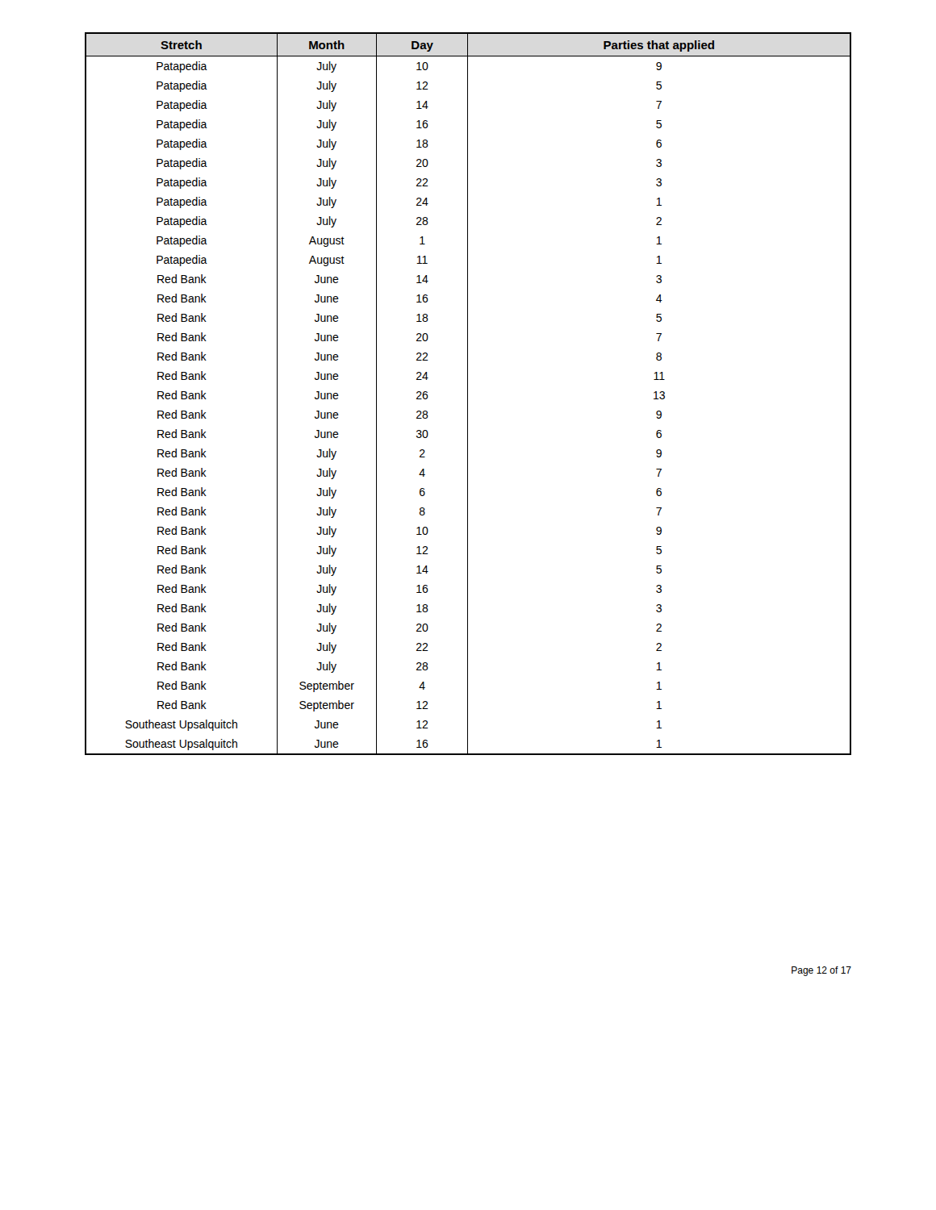| Stretch | Month | Day | Parties that applied |
| --- | --- | --- | --- |
| Patapedia | July | 10 | 9 |
| Patapedia | July | 12 | 5 |
| Patapedia | July | 14 | 7 |
| Patapedia | July | 16 | 5 |
| Patapedia | July | 18 | 6 |
| Patapedia | July | 20 | 3 |
| Patapedia | July | 22 | 3 |
| Patapedia | July | 24 | 1 |
| Patapedia | July | 28 | 2 |
| Patapedia | August | 1 | 1 |
| Patapedia | August | 11 | 1 |
| Red Bank | June | 14 | 3 |
| Red Bank | June | 16 | 4 |
| Red Bank | June | 18 | 5 |
| Red Bank | June | 20 | 7 |
| Red Bank | June | 22 | 8 |
| Red Bank | June | 24 | 11 |
| Red Bank | June | 26 | 13 |
| Red Bank | June | 28 | 9 |
| Red Bank | June | 30 | 6 |
| Red Bank | July | 2 | 9 |
| Red Bank | July | 4 | 7 |
| Red Bank | July | 6 | 6 |
| Red Bank | July | 8 | 7 |
| Red Bank | July | 10 | 9 |
| Red Bank | July | 12 | 5 |
| Red Bank | July | 14 | 5 |
| Red Bank | July | 16 | 3 |
| Red Bank | July | 18 | 3 |
| Red Bank | July | 20 | 2 |
| Red Bank | July | 22 | 2 |
| Red Bank | July | 28 | 1 |
| Red Bank | September | 4 | 1 |
| Red Bank | September | 12 | 1 |
| Southeast Upsalquitch | June | 12 | 1 |
| Southeast Upsalquitch | June | 16 | 1 |
Page 12 of 17